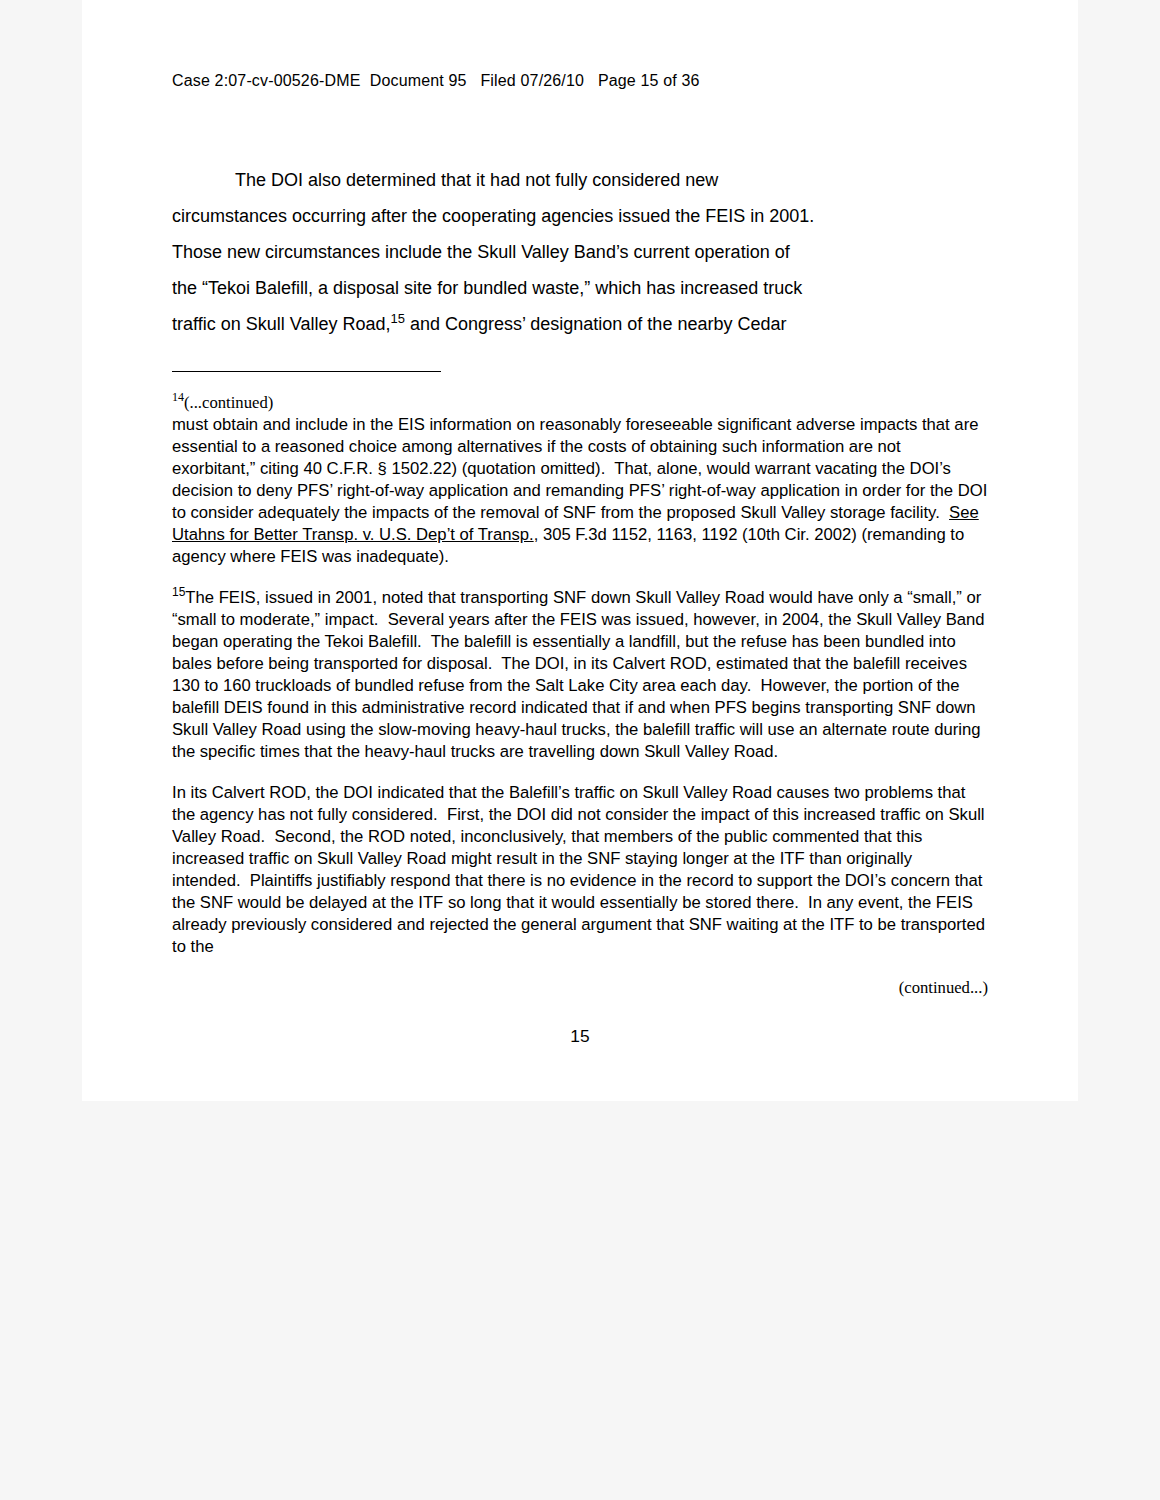Case 2:07-cv-00526-DME Document 95 Filed 07/26/10 Page 15 of 36
The DOI also determined that it had not fully considered new
circumstances occurring after the cooperating agencies issued the FEIS in 2001.
Those new circumstances include the Skull Valley Band’s current operation of
the “Tekoi Balefill, a disposal site for bundled waste,” which has increased truck
traffic on Skull Valley Road,15 and Congress’ designation of the nearby Cedar
14(...continued)
must obtain and include in the EIS information on reasonably foreseeable significant adverse impacts that are essential to a reasoned choice among alternatives if the costs of obtaining such information are not exorbitant,” citing 40 C.F.R. § 1502.22) (quotation omitted). That, alone, would warrant vacating the DOI’s decision to deny PFS’ right-of-way application and remanding PFS’ right-of-way application in order for the DOI to consider adequately the impacts of the removal of SNF from the proposed Skull Valley storage facility. See Utahns for Better Transp. v. U.S. Dep’t of Transp., 305 F.3d 1152, 1163, 1192 (10th Cir. 2002) (remanding to agency where FEIS was inadequate).
15 The FEIS, issued in 2001, noted that transporting SNF down Skull Valley Road would have only a “small,” or “small to moderate,” impact. Several years after the FEIS was issued, however, in 2004, the Skull Valley Band began operating the Tekoi Balefill. The balefill is essentially a landfill, but the refuse has been bundled into bales before being transported for disposal. The DOI, in its Calvert ROD, estimated that the balefill receives 130 to 160 truckloads of bundled refuse from the Salt Lake City area each day. However, the portion of the balefill DEIS found in this administrative record indicated that if and when PFS begins transporting SNF down Skull Valley Road using the slow-moving heavy-haul trucks, the balefill traffic will use an alternate route during the specific times that the heavy-haul trucks are travelling down Skull Valley Road.
In its Calvert ROD, the DOI indicated that the Balefill’s traffic on Skull Valley Road causes two problems that the agency has not fully considered. First, the DOI did not consider the impact of this increased traffic on Skull Valley Road. Second, the ROD noted, inconclusively, that members of the public commented that this increased traffic on Skull Valley Road might result in the SNF staying longer at the ITF than originally intended. Plaintiffs justifiably respond that there is no evidence in the record to support the DOI’s concern that the SNF would be delayed at the ITF so long that it would essentially be stored there. In any event, the FEIS already previously considered and rejected the general argument that SNF waiting at the ITF to be transported to the
(continued...)
15